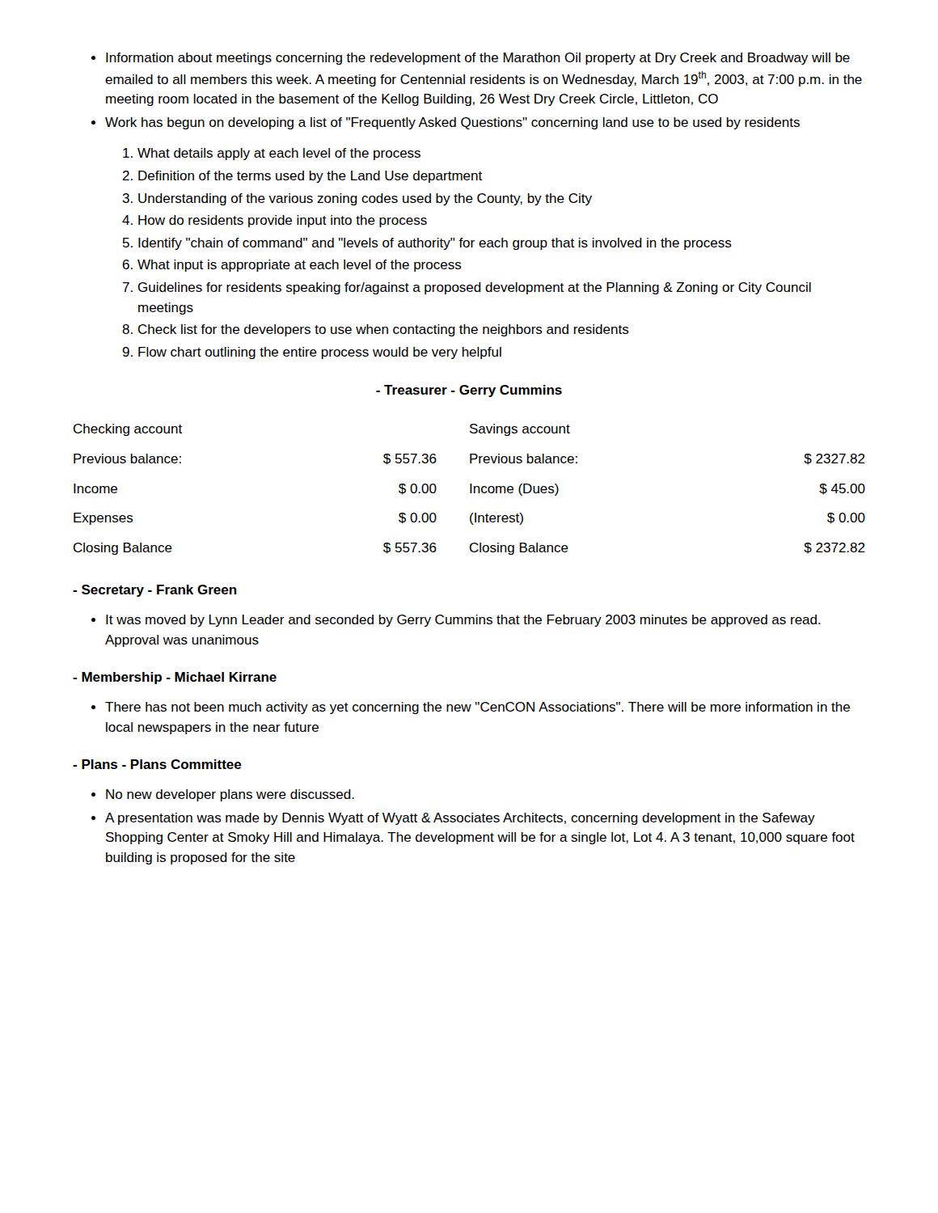Information about meetings concerning the redevelopment of the Marathon Oil property at Dry Creek and Broadway will be emailed to all members this week. A meeting for Centennial residents is on Wednesday, March 19th, 2003, at 7:00 p.m. in the meeting room located in the basement of the Kellog Building, 26 West Dry Creek Circle, Littleton, CO
Work has begun on developing a list of "Frequently Asked Questions" concerning land use to be used by residents
What details apply at each level of the process
Definition of the terms used by the Land Use department
Understanding of the various zoning codes used by the County, by the City
How do residents provide input into the process
Identify "chain of command" and "levels of authority" for each group that is involved in the process
What input is appropriate at each level of the process
Guidelines for residents speaking for/against a proposed development at the Planning & Zoning or City Council meetings
Check list for the developers to use when contacting the neighbors and residents
Flow chart outlining the entire process would be very helpful
- Treasurer - Gerry Cummins
| Checking account | | Savings account | |
| Previous balance: | $ 557.36 | Previous balance: | $ 2327.82 |
| Income | $ 0.00 | Income (Dues) | $ 45.00 |
| Expenses | $ 0.00 | (Interest) | $ 0.00 |
| Closing Balance | $ 557.36 | Closing Balance | $ 2372.82 |
- Secretary - Frank Green
It was moved by Lynn Leader and seconded by Gerry Cummins that the February 2003 minutes be approved as read. Approval was unanimous
- Membership - Michael Kirrane
There has not been much activity as yet concerning the new "CenCON Associations". There will be more information in the local newspapers in the near future
- Plans - Plans Committee
No new developer plans were discussed.
A presentation was made by Dennis Wyatt of Wyatt & Associates Architects, concerning development in the Safeway Shopping Center at Smoky Hill and Himalaya. The development will be for a single lot, Lot 4. A 3 tenant, 10,000 square foot building is proposed for the site